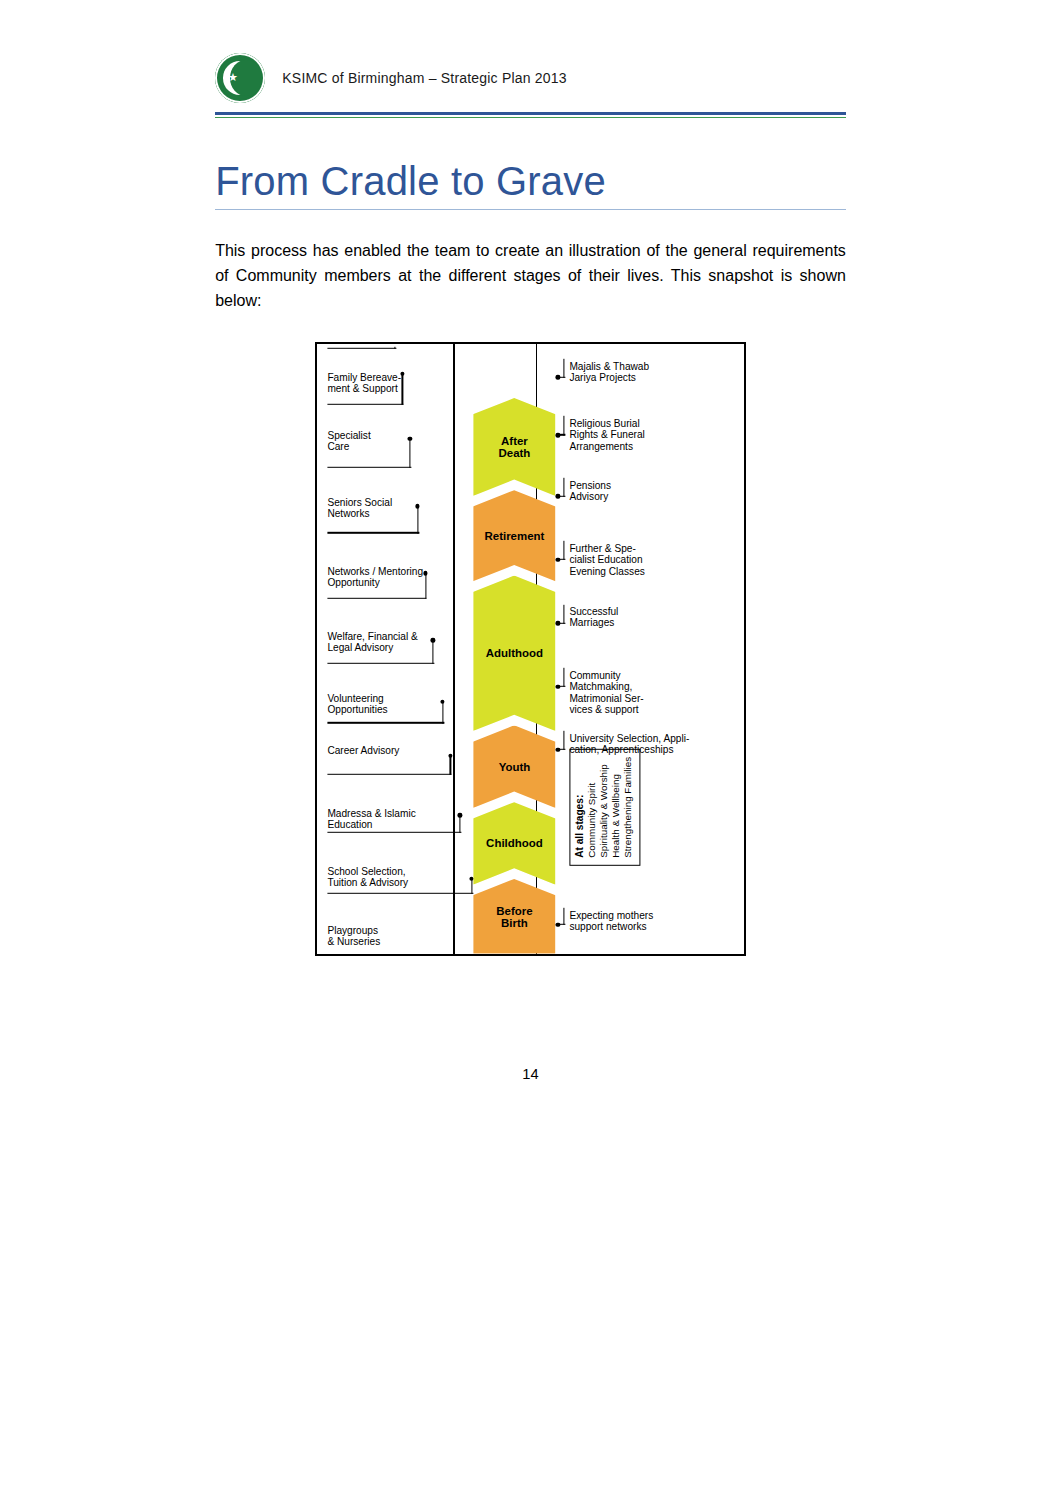★
KSIMC of Birmingham – Strategic Plan 2013
From Cradle to Grave
This process has enabled the team to create an illustration of the general requirements of Community members at the different stages of their lives. This snapshot is shown below:
Before
Birth
Childhood
Youth
Adulthood
Retirement
After
Death
Playgroups
& Nurseries
School Selection,
Tuition & Advisory
Madressa & Islamic
Education
Career Advisory
Volunteering
Opportunities
Welfare, Financial &
Legal Advisory
Networks / Mentoring
Opportunity
Seniors Social
Networks
Specialist
Care
Family Bereave-
ment & Support
Expecting mothers
support networks
At all stages:
Community Spirit
Spirituality & Worship
Health & Wellbeing
Strengthening Families
University Selection, Appli-
cation, Apprenticeships
Community
Matchmaking,
Matrimonial Ser-
vices & support
Successful
Marriages
Further & Spe-
cialist Education
Evening Classes
Pensions
Advisory
Religious Burial
Rights & Funeral
Arrangements
Majalis & Thawab
Jariya Projects
14